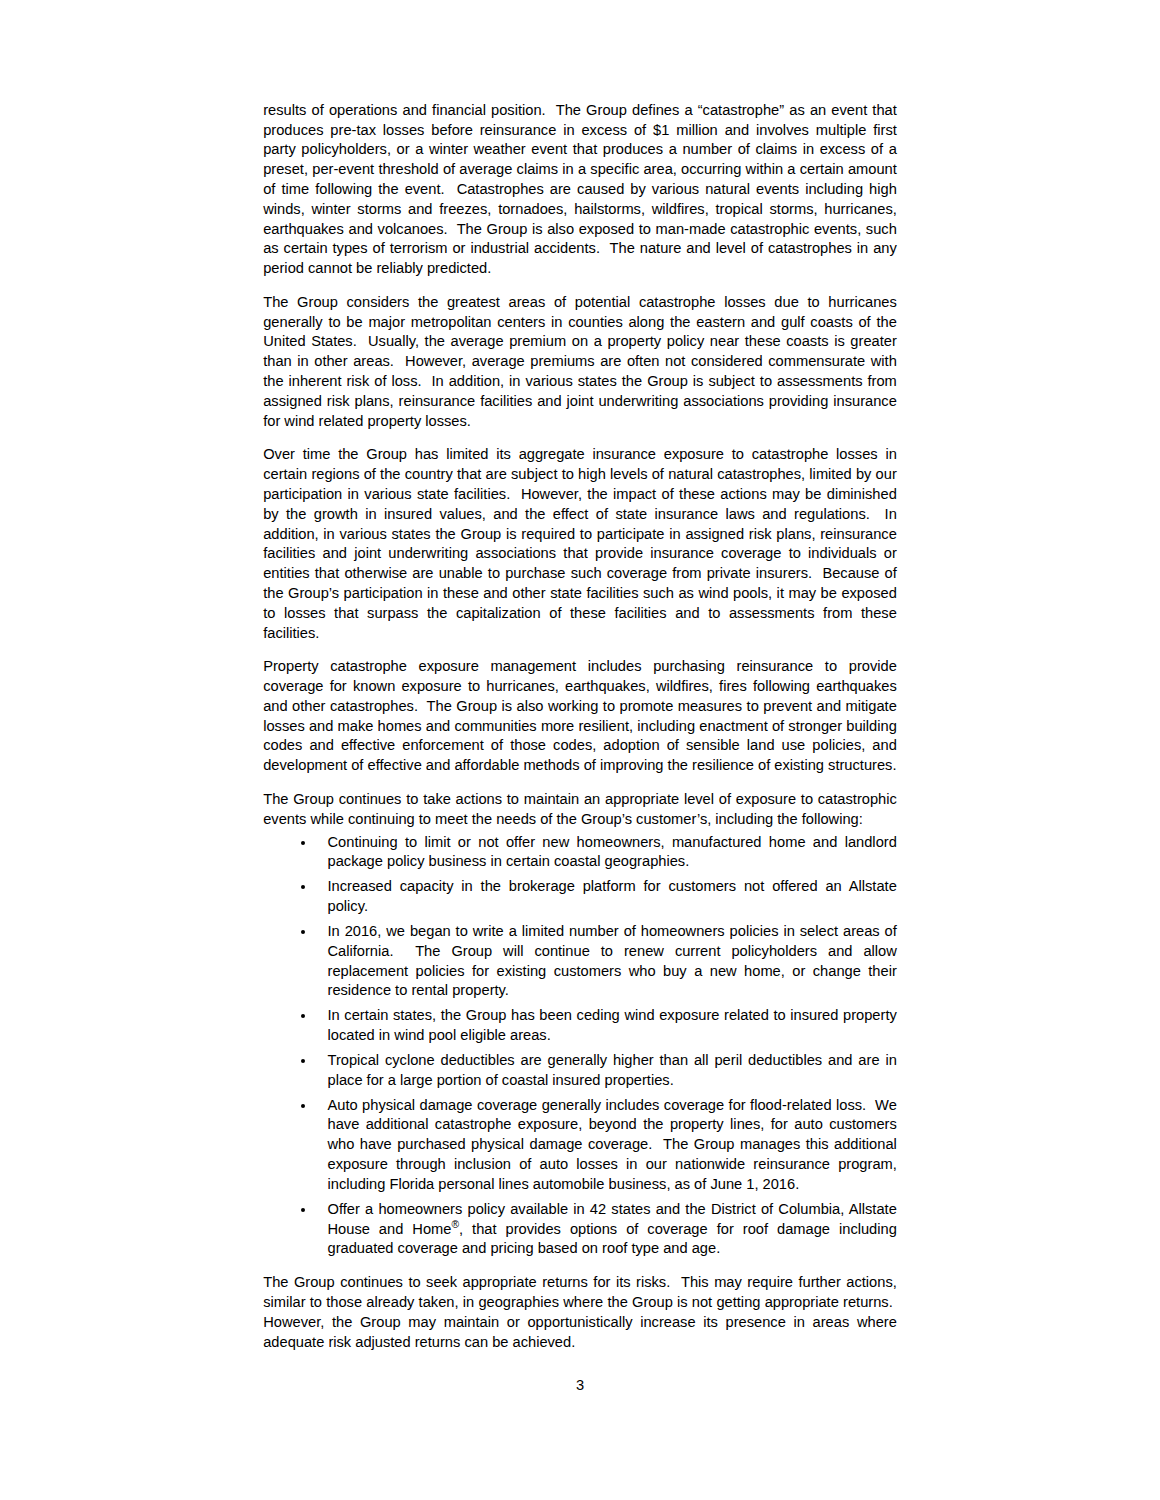results of operations and financial position. The Group defines a “catastrophe” as an event that produces pre-tax losses before reinsurance in excess of $1 million and involves multiple first party policyholders, or a winter weather event that produces a number of claims in excess of a preset, per-event threshold of average claims in a specific area, occurring within a certain amount of time following the event. Catastrophes are caused by various natural events including high winds, winter storms and freezes, tornadoes, hailstorms, wildfires, tropical storms, hurricanes, earthquakes and volcanoes. The Group is also exposed to man-made catastrophic events, such as certain types of terrorism or industrial accidents. The nature and level of catastrophes in any period cannot be reliably predicted.
The Group considers the greatest areas of potential catastrophe losses due to hurricanes generally to be major metropolitan centers in counties along the eastern and gulf coasts of the United States. Usually, the average premium on a property policy near these coasts is greater than in other areas. However, average premiums are often not considered commensurate with the inherent risk of loss. In addition, in various states the Group is subject to assessments from assigned risk plans, reinsurance facilities and joint underwriting associations providing insurance for wind related property losses.
Over time the Group has limited its aggregate insurance exposure to catastrophe losses in certain regions of the country that are subject to high levels of natural catastrophes, limited by our participation in various state facilities. However, the impact of these actions may be diminished by the growth in insured values, and the effect of state insurance laws and regulations. In addition, in various states the Group is required to participate in assigned risk plans, reinsurance facilities and joint underwriting associations that provide insurance coverage to individuals or entities that otherwise are unable to purchase such coverage from private insurers. Because of the Group’s participation in these and other state facilities such as wind pools, it may be exposed to losses that surpass the capitalization of these facilities and to assessments from these facilities.
Property catastrophe exposure management includes purchasing reinsurance to provide coverage for known exposure to hurricanes, earthquakes, wildfires, fires following earthquakes and other catastrophes. The Group is also working to promote measures to prevent and mitigate losses and make homes and communities more resilient, including enactment of stronger building codes and effective enforcement of those codes, adoption of sensible land use policies, and development of effective and affordable methods of improving the resilience of existing structures.
The Group continues to take actions to maintain an appropriate level of exposure to catastrophic events while continuing to meet the needs of the Group’s customer’s, including the following:
Continuing to limit or not offer new homeowners, manufactured home and landlord package policy business in certain coastal geographies.
Increased capacity in the brokerage platform for customers not offered an Allstate policy.
In 2016, we began to write a limited number of homeowners policies in select areas of California. The Group will continue to renew current policyholders and allow replacement policies for existing customers who buy a new home, or change their residence to rental property.
In certain states, the Group has been ceding wind exposure related to insured property located in wind pool eligible areas.
Tropical cyclone deductibles are generally higher than all peril deductibles and are in place for a large portion of coastal insured properties.
Auto physical damage coverage generally includes coverage for flood-related loss. We have additional catastrophe exposure, beyond the property lines, for auto customers who have purchased physical damage coverage. The Group manages this additional exposure through inclusion of auto losses in our nationwide reinsurance program, including Florida personal lines automobile business, as of June 1, 2016.
Offer a homeowners policy available in 42 states and the District of Columbia, Allstate House and Home®, that provides options of coverage for roof damage including graduated coverage and pricing based on roof type and age.
The Group continues to seek appropriate returns for its risks. This may require further actions, similar to those already taken, in geographies where the Group is not getting appropriate returns. However, the Group may maintain or opportunistically increase its presence in areas where adequate risk adjusted returns can be achieved.
3